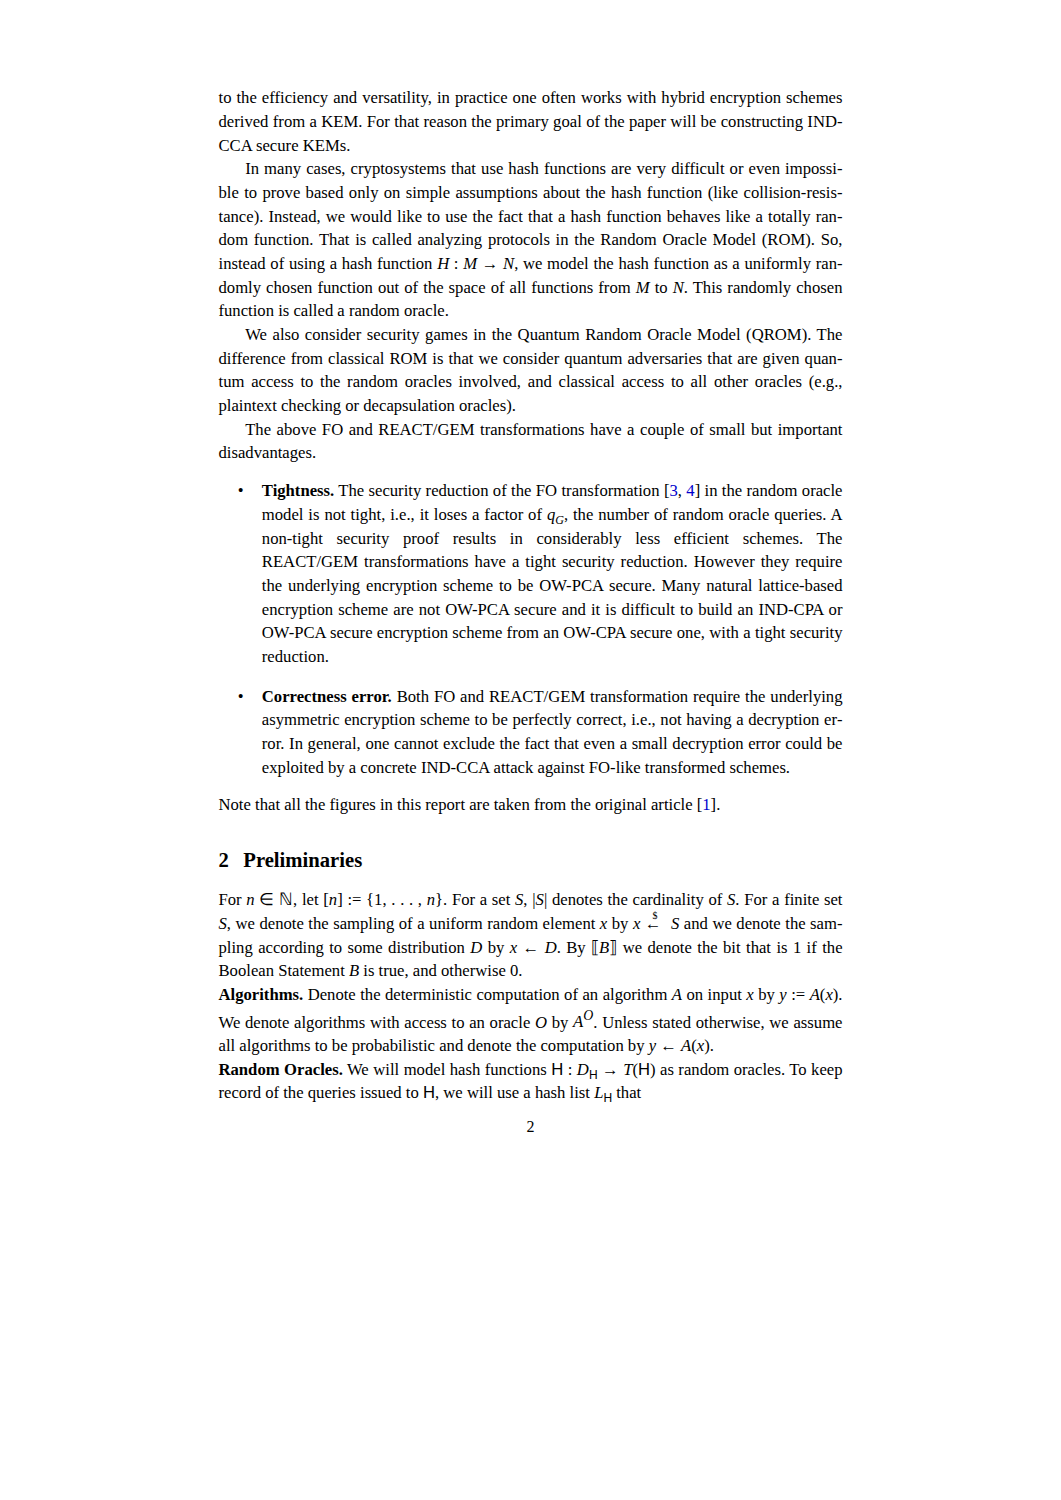to the efficiency and versatility, in practice one often works with hybrid encryption schemes derived from a KEM. For that reason the primary goal of the paper will be constructing IND-CCA secure KEMs.
In many cases, cryptosystems that use hash functions are very difficult or even impossible to prove based only on simple assumptions about the hash function (like collision-resistance). Instead, we would like to use the fact that a hash function behaves like a totally random function. That is called analyzing protocols in the Random Oracle Model (ROM). So, instead of using a hash function H : M → N, we model the hash function as a uniformly randomly chosen function out of the space of all functions from M to N. This randomly chosen function is called a random oracle.
We also consider security games in the Quantum Random Oracle Model (QROM). The difference from classical ROM is that we consider quantum adversaries that are given quantum access to the random oracles involved, and classical access to all other oracles (e.g., plaintext checking or decapsulation oracles).
The above FO and REACT/GEM transformations have a couple of small but important disadvantages.
Tightness. The security reduction of the FO transformation [3, 4] in the random oracle model is not tight, i.e., it loses a factor of qG, the number of random oracle queries. A non-tight security proof results in considerably less efficient schemes. The REACT/GEM transformations have a tight security reduction. However they require the underlying encryption scheme to be OW-PCA secure. Many natural lattice-based encryption scheme are not OW-PCA secure and it is difficult to build an IND-CPA or OW-PCA secure encryption scheme from an OW-CPA secure one, with a tight security reduction.
Correctness error. Both FO and REACT/GEM transformation require the underlying asymmetric encryption scheme to be perfectly correct, i.e., not having a decryption error. In general, one cannot exclude the fact that even a small decryption error could be exploited by a concrete IND-CCA attack against FO-like transformed schemes.
Note that all the figures in this report are taken from the original article [1].
2 Preliminaries
For n ∈ ℕ, let [n] := {1, . . . , n}. For a set S, |S| denotes the cardinality of S. For a finite set S, we denote the sampling of a uniform random element x by x ←$ S and we denote the sampling according to some distribution D by x ← D. By ⟦B⟧ we denote the bit that is 1 if the Boolean Statement B is true, and otherwise 0.
Algorithms. Denote the deterministic computation of an algorithm A on input x by y := A(x). We denote algorithms with access to an oracle O by AO. Unless stated otherwise, we assume all algorithms to be probabilistic and denote the computation by y ← A(x).
Random Oracles. We will model hash functions H : DH → T(H) as random oracles. To keep record of the queries issued to H, we will use a hash list LH that
2